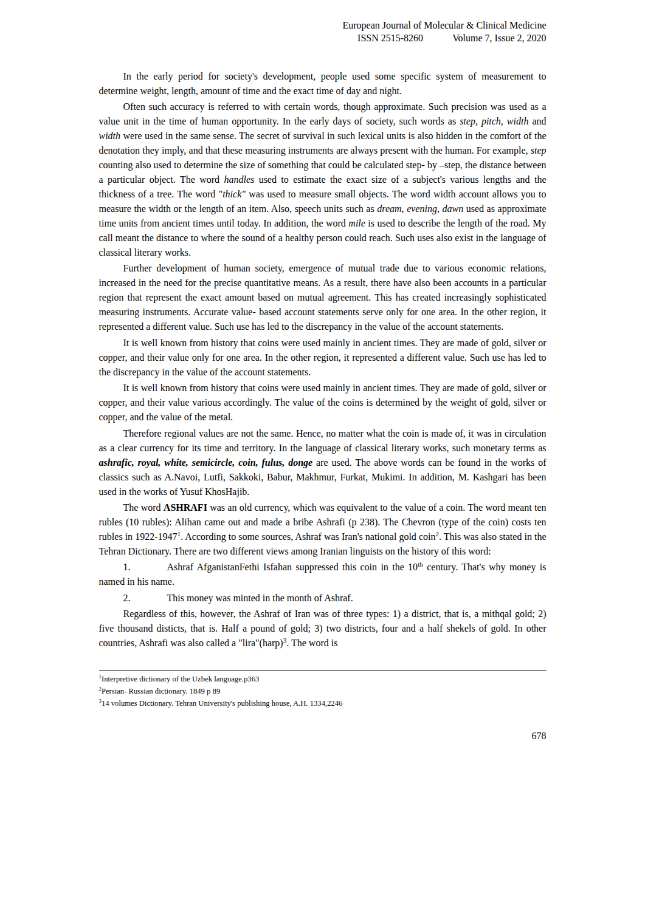European Journal of Molecular & Clinical Medicine ISSN 2515-8260Volume 7, Issue 2, 2020
In the early period for society's development, people used some specific system of measurement to determine weight, length, amount of time and the exact time of day and night.
Often such accuracy is referred to with certain words, though approximate. Such precision was used as a value unit in the time of human opportunity. In the early days of society, such words as step, pitch, width and width were used in the same sense. The secret of survival in such lexical units is also hidden in the comfort of the denotation they imply, and that these measuring instruments are always present with the human. For example, step counting also used to determine the size of something that could be calculated step- by –step, the distance between a particular object. The word handles used to estimate the exact size of a subject's various lengths and the thickness of a tree. The word "thick" was used to measure small objects. The word width account allows you to measure the width or the length of an item. Also, speech units such as dream, evening, dawn used as approximate time units from ancient times until today. In addition, the word mile is used to describe the length of the road. My call meant the distance to where the sound of a healthy person could reach. Such uses also exist in the language of classical literary works.
Further development of human society, emergence of mutual trade due to various economic relations, increased in the need for the precise quantitative means. As a result, there have also been accounts in a particular region that represent the exact amount based on mutual agreement. This has created increasingly sophisticated measuring instruments. Accurate value- based account statements serve only for one area. In the other region, it represented a different value. Such use has led to the discrepancy in the value of the account statements.
It is well known from history that coins were used mainly in ancient times. They are made of gold, silver or copper, and their value only for one area. In the other region, it represented a different value. Such use has led to the discrepancy in the value of the account statements.
It is well known from history that coins were used mainly in ancient times. They are made of gold, silver or copper, and their value various accordingly. The value of the coins is determined by the weight of gold, silver or copper, and the value of the metal.
Therefore regional values are not the same. Hence, no matter what the coin is made of, it was in circulation as a clear currency for its time and territory. In the language of classical literary works, such monetary terms as ashrafic, royal, white, semicircle, coin, fulus, donge are used. The above words can be found in the works of classics such as A.Navoi, Lutfi, Sakkoki, Babur, Makhmur, Furkat, Mukimi. In addition, M. Kashgari has been used in the works of Yusuf KhosHajib.
The word ASHRAFI was an old currency, which was equivalent to the value of a coin. The word meant ten rubles (10 rubles): Alihan came out and made a bribe Ashrafi (p 238). The Chevron (type of the coin) costs ten rubles in 1922-19471. According to some sources, Ashraf was Iran's national gold coin2. This was also stated in the Tehran Dictionary. There are two different views among Iranian linguists on the history of this word:
Ashraf AfganistanFethi Isfahan suppressed this coin in the 10th century. That's why money is named in his name.
This money was minted in the month of Ashraf.
Regardless of this, however, the Ashraf of Iran was of three types: 1) a district, that is, a mithqal gold; 2) five thousand disticts, that is. Half a pound of gold; 3) two districts, four and a half shekels of gold. In other countries, Ashrafi was also called a "lira"(harp)3. The word is
1Interpretive dictionary of the Uzbek language.p363
2Persian- Russian dictionary. 1849 p 89
314 volumes Dictionary. Tehran University's publishing house, A.H. 1334,2246
678